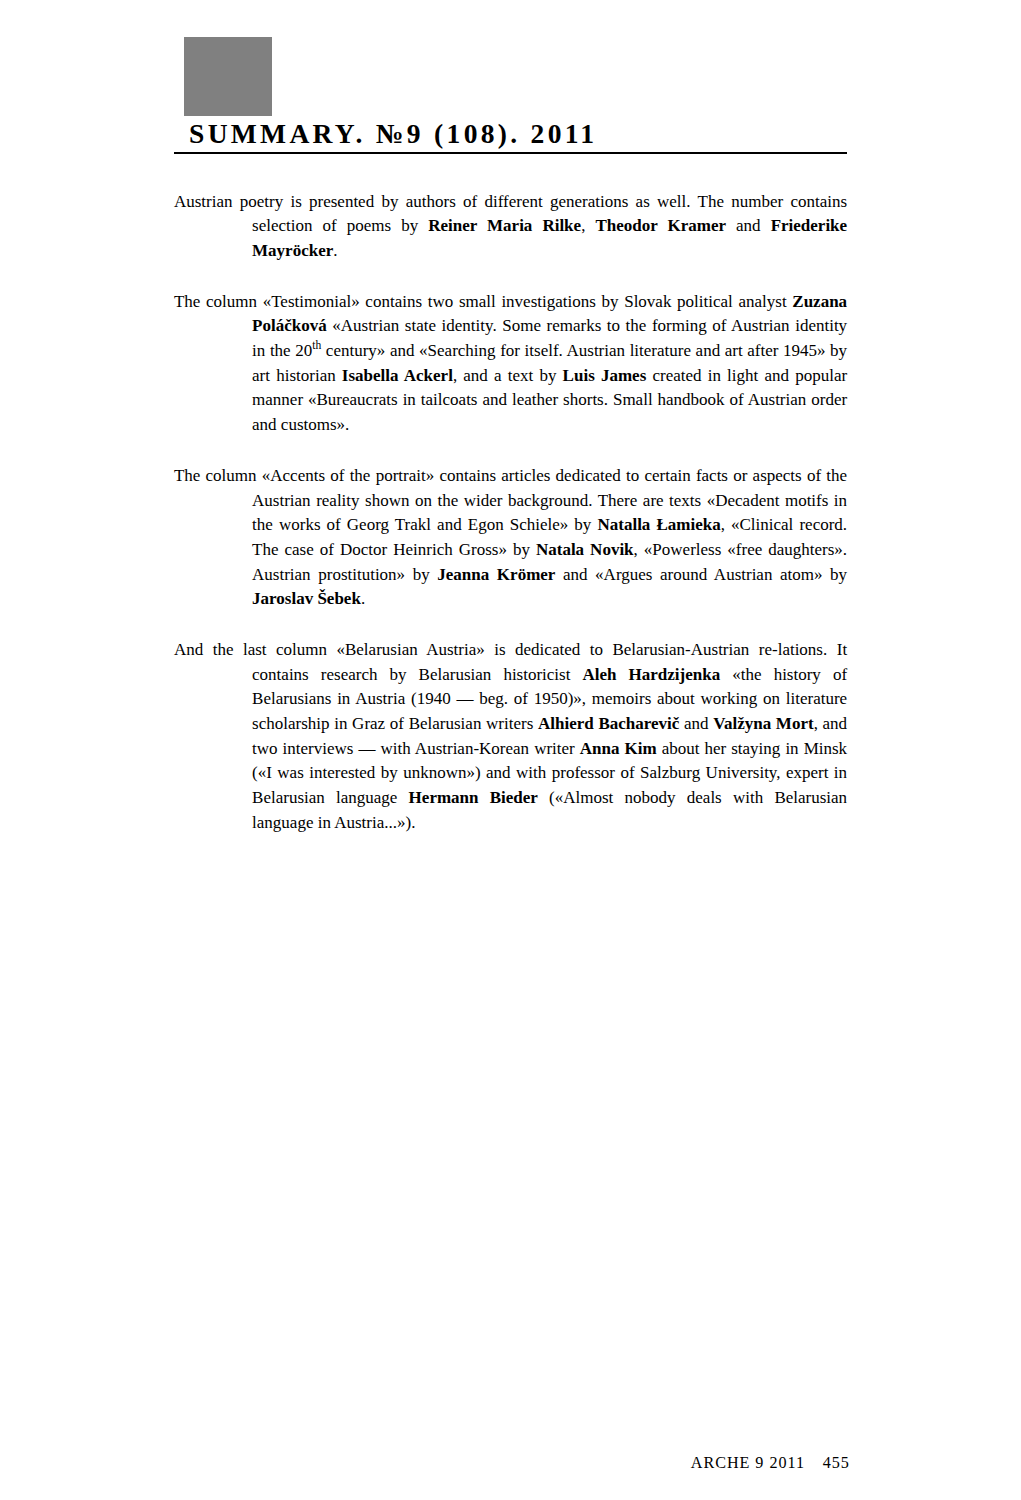SUMMARY. №9 (108). 2011
Austrian poetry is presented by authors of different generations as well. The number contains selection of poems by Reiner Maria Rilke, Theodor Kramer and Friederike Mayröcker.
The column «Testimonial» contains two small investigations by Slovak political analyst Zuzana Poláčková «Austrian state identity. Some remarks to the forming of Austrian identity in the 20th century» and «Searching for itself. Austrian literature and art after 1945» by art historian Isabella Ackerl, and a text by Luis James created in light and popular manner «Bureaucrats in tailcoats and leather shorts. Small handbook of Austrian order and customs».
The column «Accents of the portrait» contains articles dedicated to certain facts or aspects of the Austrian reality shown on the wider background. There are texts «Decadent motifs in the works of Georg Trakl and Egon Schiele» by Natalla Łamieka, «Clinical record. The case of Doctor Heinrich Gross» by Natala Novik, «Powerless «free daughters». Austrian prostitution» by Jeanna Krömer and «Argues around Austrian atom» by Jaroslav Šebek.
And the last column «Belarusian Austria» is dedicated to Belarusian-Austrian re-lations. It contains research by Belarusian historicist Aleh Hardzijenka «the history of Belarusians in Austria (1940 — beg. of 1950)», memoirs about working on literature scholarship in Graz of Belarusian writers Alhierd Bacharevič and Valžyna Mort, and two interviews — with Austrian-Korean writer Anna Kim about her staying in Minsk («I was interested by unknown») and with professor of Salzburg University, expert in Belarusian language Hermann Bieder («Almost nobody deals with Belarusian language in Austria...»).
ARCHE 9 2011455